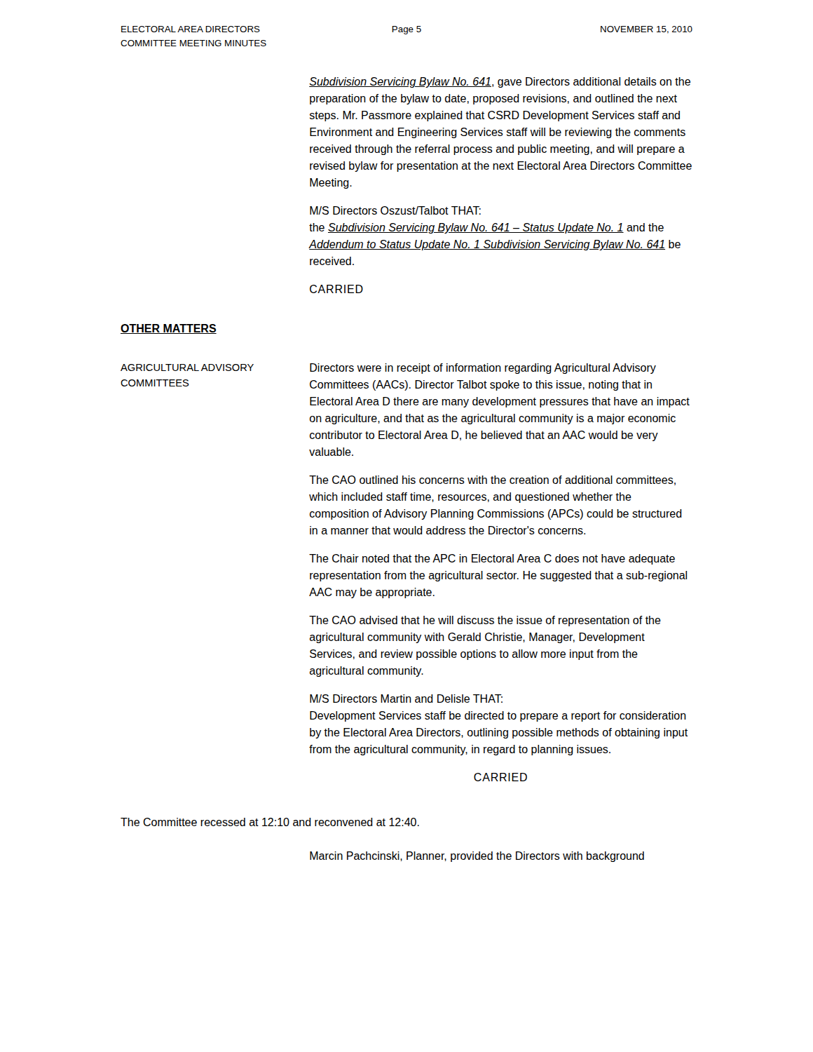ELECTORAL AREA DIRECTORS
COMMITTEE MEETING MINUTES
Page 5
NOVEMBER 15, 2010
Subdivision Servicing Bylaw No. 641, gave Directors additional details on the preparation of the bylaw to date, proposed revisions, and outlined the next steps. Mr. Passmore explained that CSRD Development Services staff and Environment and Engineering Services staff will be reviewing the comments received through the referral process and public meeting, and will prepare a revised bylaw for presentation at the next Electoral Area Directors Committee Meeting.
M/S Directors Oszust/Talbot THAT:
the Subdivision Servicing Bylaw No. 641 – Status Update No. 1 and the Addendum to Status Update No. 1 Subdivision Servicing Bylaw No. 641 be received.
CARRIED
OTHER MATTERS
AGRICULTURAL ADVISORY
COMMITTEES
Directors were in receipt of information regarding Agricultural Advisory Committees (AACs). Director Talbot spoke to this issue, noting that in Electoral Area D there are many development pressures that have an impact on agriculture, and that as the agricultural community is a major economic contributor to Electoral Area D, he believed that an AAC would be very valuable.
The CAO outlined his concerns with the creation of additional committees, which included staff time, resources, and questioned whether the composition of Advisory Planning Commissions (APCs) could be structured in a manner that would address the Director's concerns.
The Chair noted that the APC in Electoral Area C does not have adequate representation from the agricultural sector. He suggested that a sub-regional AAC may be appropriate.
The CAO advised that he will discuss the issue of representation of the agricultural community with Gerald Christie, Manager, Development Services, and review possible options to allow more input from the agricultural community.
M/S Directors Martin and Delisle THAT:
Development Services staff be directed to prepare a report for consideration by the Electoral Area Directors, outlining possible methods of obtaining input from the agricultural community, in regard to planning issues.
CARRIED
The Committee recessed at 12:10 and reconvened at 12:40.
Marcin Pachcinski, Planner, provided the Directors with background